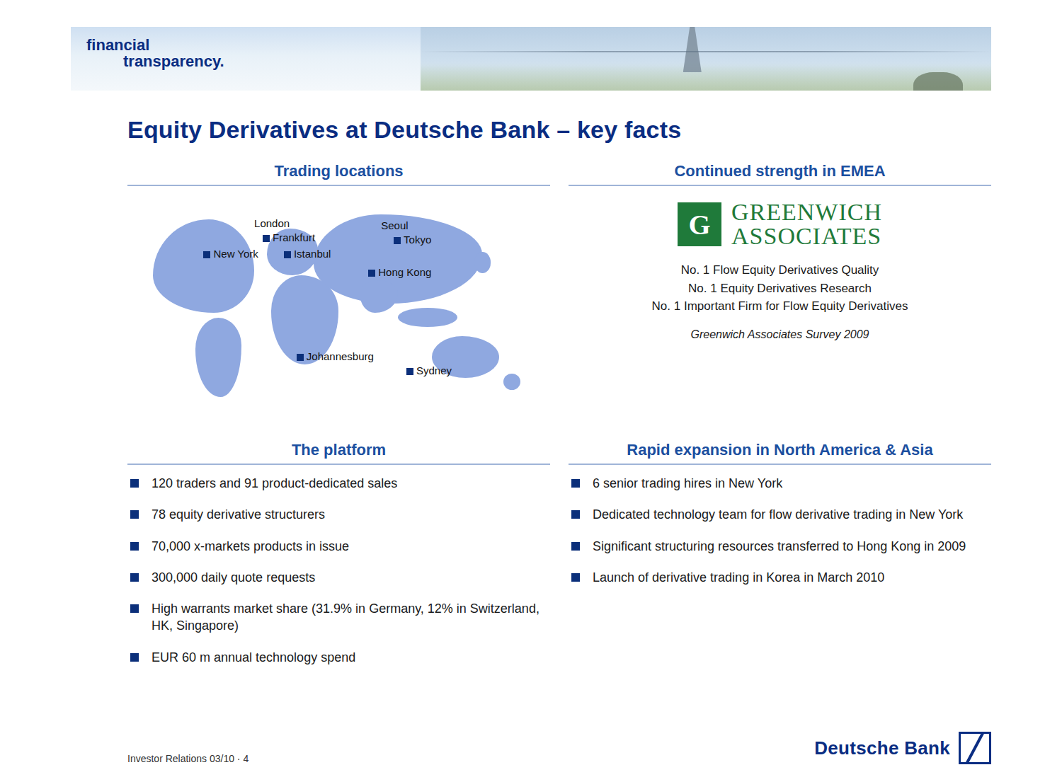financial transparency.
Equity Derivatives at Deutsche Bank – key facts
Trading locations
London
Frankfurt
New York
Istanbul
Seoul
Tokyo
Hong Kong
Johannesburg
Sydney
Continued strength in EMEA
G
GREENWICH ASSOCIATES
No. 1 Flow Equity Derivatives Quality
No. 1 Equity Derivatives Research
No. 1 Important Firm for Flow Equity Derivatives
Greenwich Associates Survey 2009
The platform
120 traders and 91 product-dedicated sales
78 equity derivative structurers
70,000 x-markets products in issue
300,000 daily quote requests
High warrants market share (31.9% in Germany, 12% in Switzerland, HK, Singapore)
EUR 60 m annual technology spend
Rapid expansion in North America & Asia
6 senior trading hires in New York
Dedicated technology team for flow derivative trading in New York
Significant structuring resources transferred to Hong Kong in 2009
Launch of derivative trading in Korea in March 2010
Investor Relations 03/10 · 4
Deutsche Bank